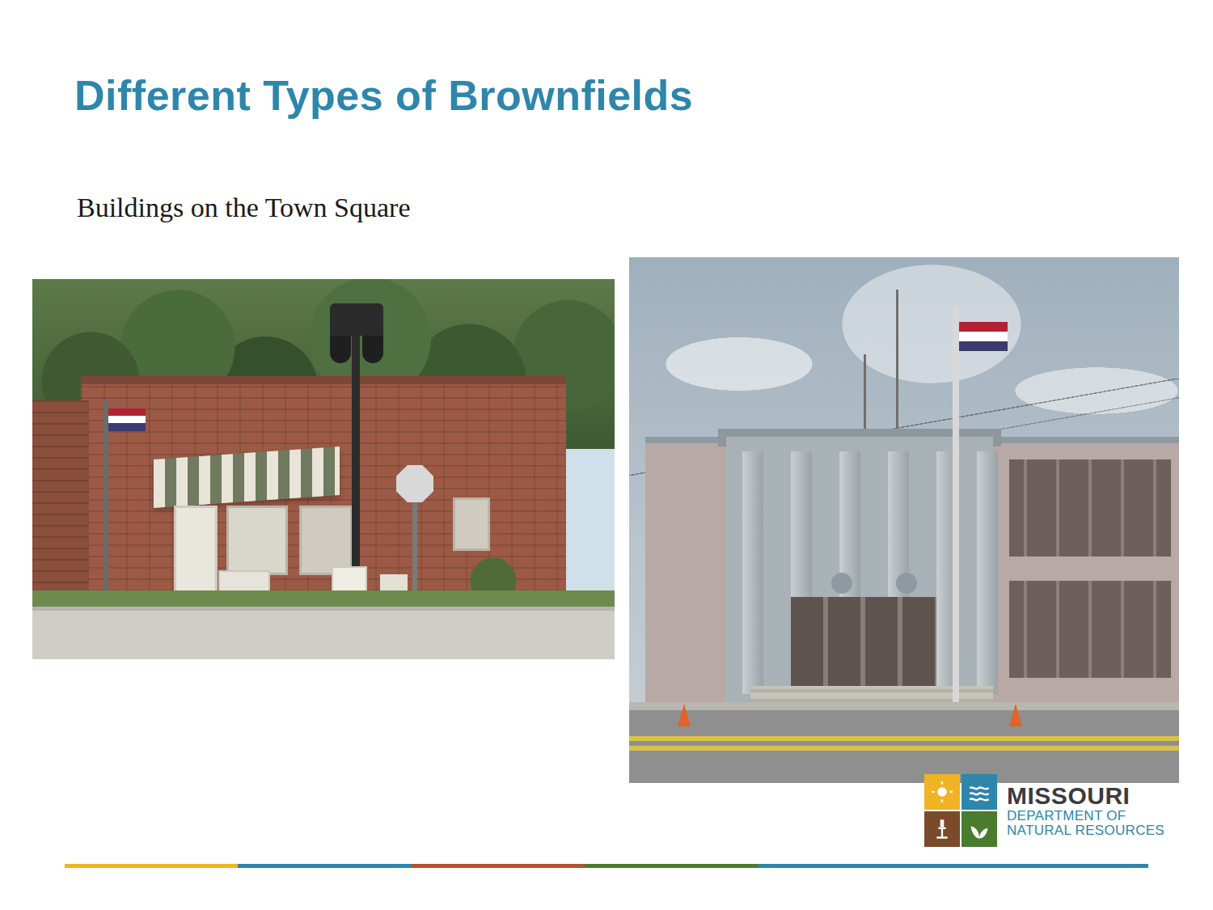Different Types of Brownfields
Buildings on the Town Square
MISSOURI
DEPARTMENT OF
NATURAL RESOURCES